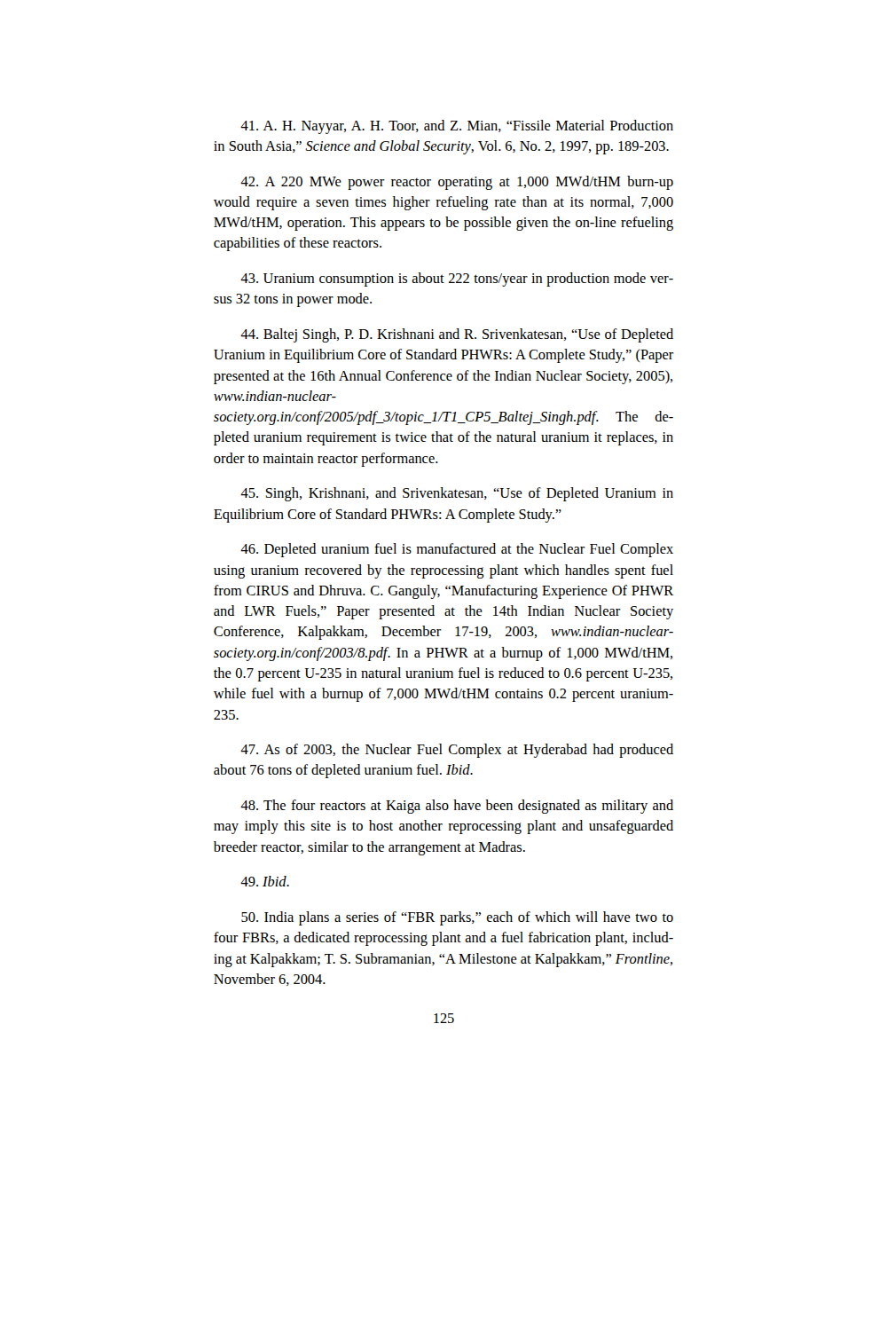41. A. H. Nayyar, A. H. Toor, and Z. Mian, “Fissile Material Production in South Asia,” Science and Global Security, Vol. 6, No. 2, 1997, pp. 189-203.
42. A 220 MWe power reactor operating at 1,000 MWd/tHM burn-up would require a seven times higher refueling rate than at its normal, 7,000 MWd/tHM, operation. This appears to be possible given the on-line refueling capabilities of these reactors.
43. Uranium consumption is about 222 tons/year in production mode versus 32 tons in power mode.
44. Baltej Singh, P. D. Krishnani and R. Srivenkatesan, “Use of Depleted Uranium in Equilibrium Core of Standard PHWRs: A Complete Study,” (Paper presented at the 16th Annual Conference of the Indian Nuclear Society, 2005), www.indian-nuclear-society.org.in/conf/2005/pdf_3/topic_1/T1_CP5_Baltej_Singh.pdf. The depleted uranium requirement is twice that of the natural uranium it replaces, in order to maintain reactor performance.
45. Singh, Krishnani, and Srivenkatesan, “Use of Depleted Uranium in Equilibrium Core of Standard PHWRs: A Complete Study.”
46. Depleted uranium fuel is manufactured at the Nuclear Fuel Complex using uranium recovered by the reprocessing plant which handles spent fuel from CIRUS and Dhruva. C. Ganguly, “Manufacturing Experience Of PHWR and LWR Fuels,” Paper presented at the 14th Indian Nuclear Society Conference, Kalpakkam, December 17-19, 2003, www.indian-nuclear-society.org.in/conf/2003/8.pdf. In a PHWR at a burnup of 1,000 MWd/tHM, the 0.7 percent U-235 in natural uranium fuel is reduced to 0.6 percent U-235, while fuel with a burnup of 7,000 MWd/tHM contains 0.2 percent uranium-235.
47. As of 2003, the Nuclear Fuel Complex at Hyderabad had produced about 76 tons of depleted uranium fuel. Ibid.
48. The four reactors at Kaiga also have been designated as military and may imply this site is to host another reprocessing plant and unsafeguarded breeder reactor, similar to the arrangement at Madras.
49. Ibid.
50. India plans a series of “FBR parks,” each of which will have two to four FBRs, a dedicated reprocessing plant and a fuel fabrication plant, including at Kalpakkam; T. S. Subramanian, “A Milestone at Kalpakkam,” Frontline, November 6, 2004.
125